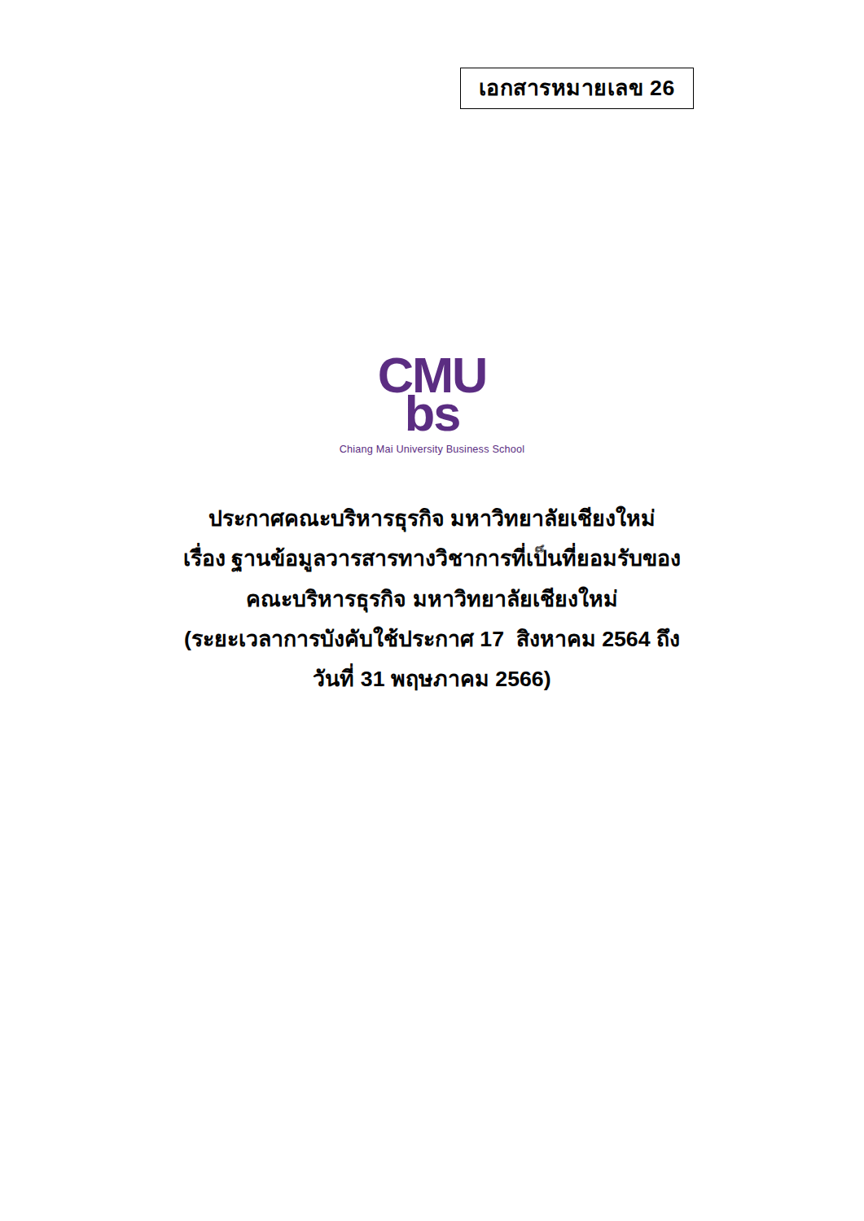เอกสารหมายเลข 26
CMU
bs
Chiang Mai University Business School
ประกาศคณะบริหารธุรกิจ มหาวิทยาลัยเชียงใหม่
เรื่อง ฐานข้อมูลวารสารทางวิชาการที่เป็นที่ยอมรับของ
คณะบริหารธุรกิจ มหาวิทยาลัยเชียงใหม่
(ระยะเวลาการบังคับใช้ประกาศ 17 สิงหาคม 2564 ถึง
วันที่ 31 พฤษภาคม 2566)